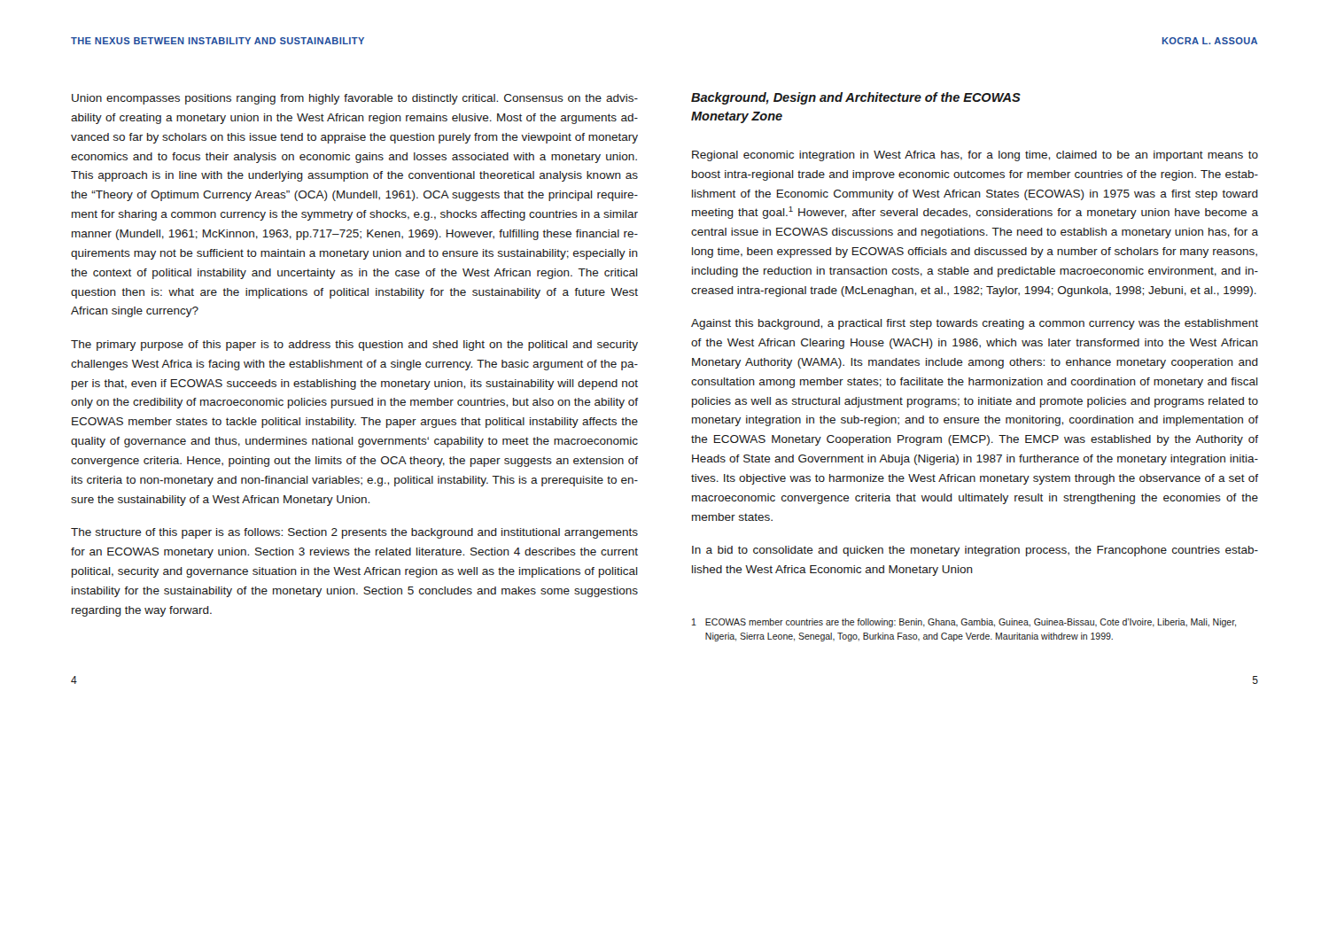The Nexus Between Instability and Sustainability
Union encompasses positions ranging from highly favorable to distinctly critical. Consensus on the advisability of creating a monetary union in the West African region remains elusive. Most of the arguments advanced so far by scholars on this issue tend to appraise the question purely from the viewpoint of monetary economics and to focus their analysis on economic gains and losses associated with a monetary union. This approach is in line with the underlying assumption of the conventional theoretical analysis known as the “Theory of Optimum Currency Areas” (OCA) (Mundell, 1961). OCA suggests that the principal requirement for sharing a common currency is the symmetry of shocks, e.g., shocks affecting countries in a similar manner (Mundell, 1961; McKinnon, 1963, pp.717–725; Kenen, 1969). However, fulfilling these financial requirements may not be sufficient to maintain a monetary union and to ensure its sustainability; especially in the context of political instability and uncertainty as in the case of the West African region. The critical question then is: what are the implications of political instability for the sustainability of a future West African single currency?
The primary purpose of this paper is to address this question and shed light on the political and security challenges West Africa is facing with the establishment of a single currency. The basic argument of the paper is that, even if ECOWAS succeeds in establishing the monetary union, its sustainability will depend not only on the credibility of macroeconomic policies pursued in the member countries, but also on the ability of ECOWAS member states to tackle political instability. The paper argues that political instability affects the quality of governance and thus, undermines national governments‘ capability to meet the macroeconomic convergence criteria. Hence, pointing out the limits of the OCA theory, the paper suggests an extension of its criteria to non-monetary and non-financial variables; e.g., political instability. This is a prerequisite to ensure the sustainability of a West African Monetary Union.
The structure of this paper is as follows: Section 2 presents the background and institutional arrangements for an ECOWAS monetary union. Section 3 reviews the related literature. Section 4 describes the current political, security and governance situation in the West African region as well as the implications of political instability for the sustainability of the monetary union. Section 5 concludes and makes some suggestions regarding the way forward.
4
Kocra L. Assoua
Background, Design and Architecture of the ECOWAS
Monetary Zone
Regional economic integration in West Africa has, for a long time, claimed to be an important means to boost intra-regional trade and improve economic outcomes for member countries of the region. The establishment of the Economic Community of West African States (ECOWAS) in 1975 was a first step toward meeting that goal.1 However, after several decades, considerations for a monetary union have become a central issue in ECOWAS discussions and negotiations. The need to establish a monetary union has, for a long time, been expressed by ECOWAS officials and discussed by a number of scholars for many reasons, including the reduction in transaction costs, a stable and predictable macroeconomic environment, and increased intra-regional trade (McLenaghan, et al., 1982; Taylor, 1994; Ogunkola, 1998; Jebuni, et al., 1999).
Against this background, a practical first step towards creating a common currency was the establishment of the West African Clearing House (WACH) in 1986, which was later transformed into the West African Monetary Authority (WAMA). Its mandates include among others: to enhance monetary cooperation and consultation among member states; to facilitate the harmonization and coordination of monetary and fiscal policies as well as structural adjustment programs; to initiate and promote policies and programs related to monetary integration in the sub-region; and to ensure the monitoring, coordination and implementation of the ECOWAS Monetary Cooperation Program (EMCP). The EMCP was established by the Authority of Heads of State and Government in Abuja (Nigeria) in 1987 in furtherance of the monetary integration initiatives. Its objective was to harmonize the West African monetary system through the observance of a set of macroeconomic convergence criteria that would ultimately result in strengthening the economies of the member states.
In a bid to consolidate and quicken the monetary integration process, the Francophone countries established the West Africa Economic and Monetary Union
1
ECOWAS member countries are the following: Benin, Ghana, Gambia, Guinea, Guinea-Bissau, Cote d’Ivoire, Liberia, Mali, Niger, Nigeria, Sierra Leone, Senegal, Togo, Burkina Faso, and Cape Verde. Mauritania withdrew in 1999.
5